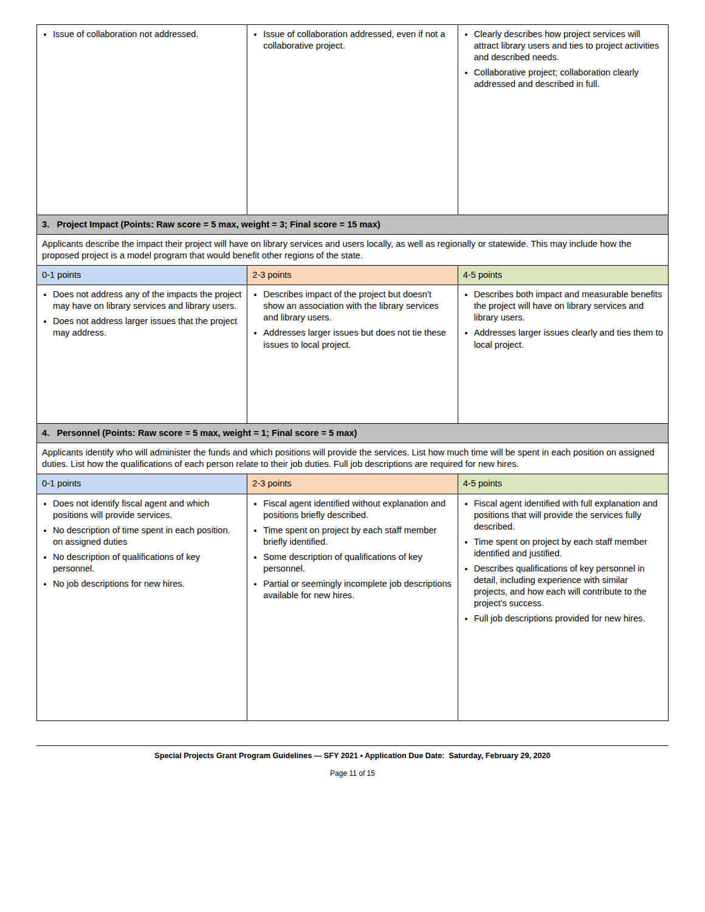| Issue of collaboration not addressed. | Issue of collaboration addressed, even if not a collaborative project. | Clearly describes how project services will attract library users and ties to project activities and described needs. Collaborative project; collaboration clearly addressed and described in full. |
| 3. Project Impact (Points: Raw score = 5 max, weight = 3; Final score = 15 max) |
| Applicants describe the impact their project will have on library services and users locally, as well as regionally or statewide. This may include how the proposed project is a model program that would benefit other regions of the state. |
| 0-1 points | 2-3 points | 4-5 points |
| Does not address any of the impacts the project may have on library services and library users. Does not address larger issues that the project may address. | Describes impact of the project but doesn't show an association with the library services and library users. Addresses larger issues but does not tie these issues to local project. | Describes both impact and measurable benefits the project will have on library services and library users. Addresses larger issues clearly and ties them to local project. |
| 4. Personnel (Points: Raw score = 5 max, weight = 1; Final score = 5 max) |
| Applicants identify who will administer the funds and which positions will provide the services. List how much time will be spent in each position on assigned duties. List how the qualifications of each person relate to their job duties. Full job descriptions are required for new hires. |
| 0-1 points | 2-3 points | 4-5 points |
| Does not identify fiscal agent and which positions will provide services. No description of time spent in each position. on assigned duties No description of qualifications of key personnel. No job descriptions for new hires. | Fiscal agent identified without explanation and positions briefly described. Time spent on project by each staff member briefly identified. Some description of qualifications of key personnel. Partial or seemingly incomplete job descriptions available for new hires. | Fiscal agent identified with full explanation and positions that will provide the services fully described. Time spent on project by each staff member identified and justified. Describes qualifications of key personnel in detail, including experience with similar projects, and how each will contribute to the project's success. Full job descriptions provided for new hires. |
Special Projects Grant Program Guidelines — SFY 2021 • Application Due Date: Saturday, February 29, 2020
Page 11 of 15